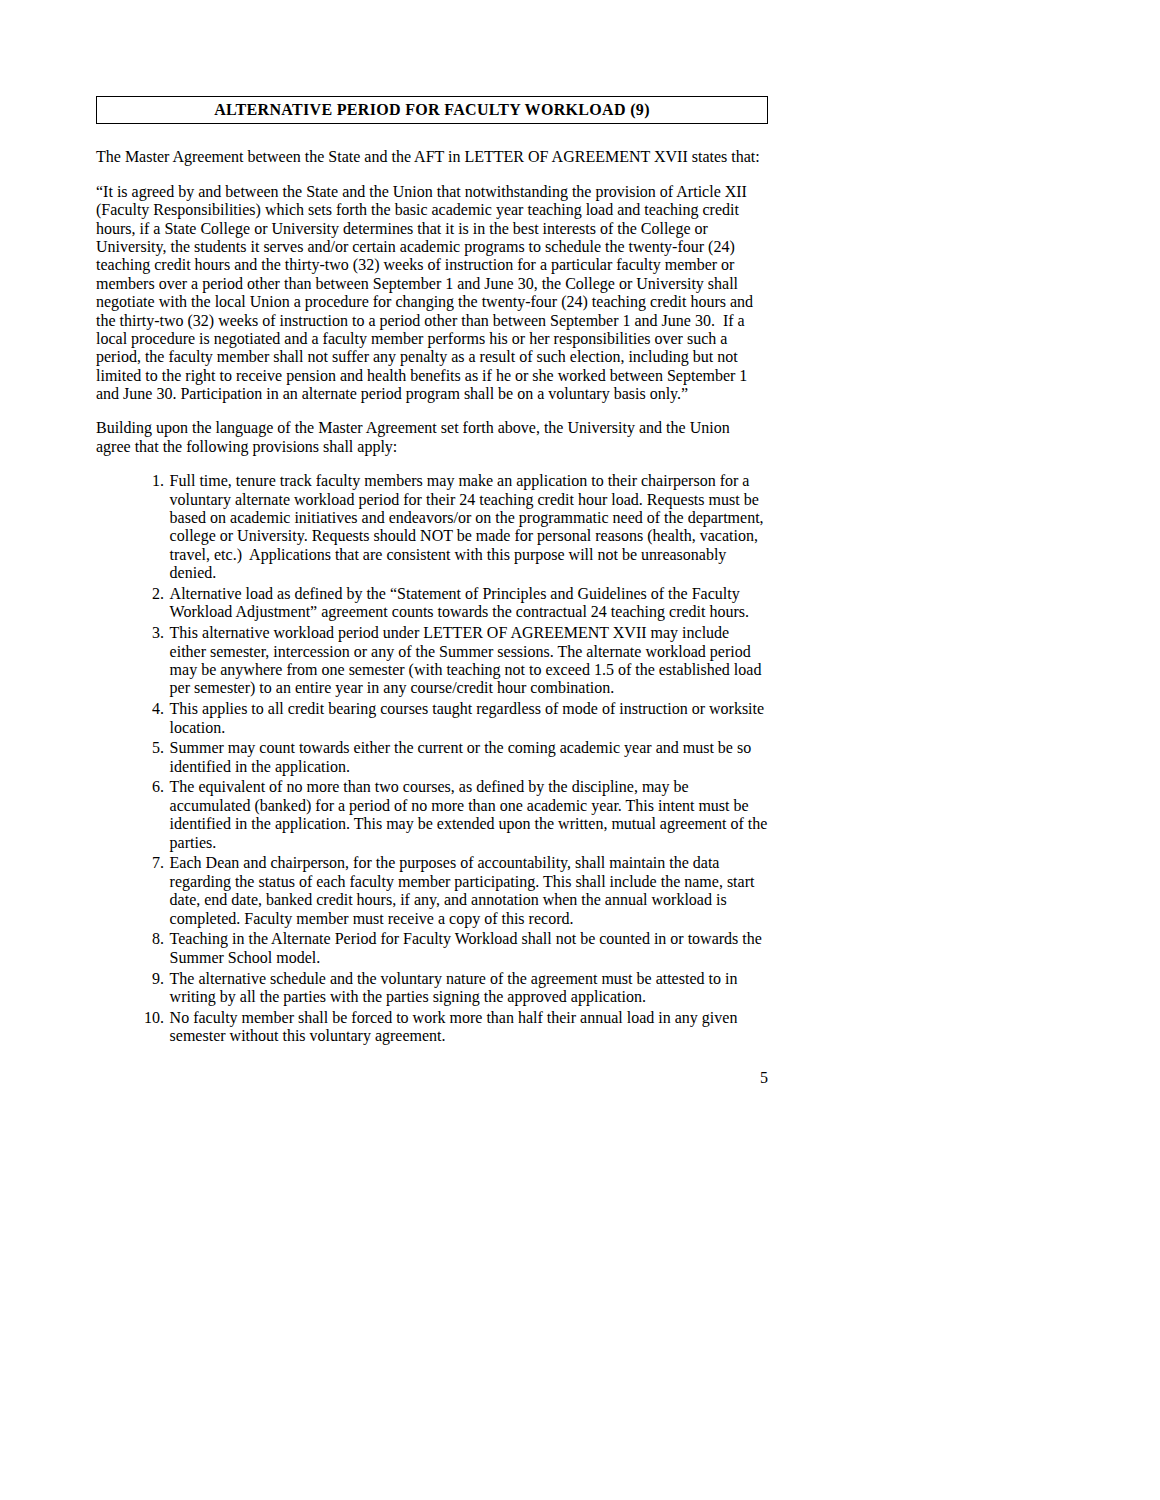ALTERNATIVE PERIOD FOR FACULTY WORKLOAD (9)
The Master Agreement between the State and the AFT in LETTER OF AGREEMENT XVII states that:
“It is agreed by and between the State and the Union that notwithstanding the provision of Article XII (Faculty Responsibilities) which sets forth the basic academic year teaching load and teaching credit hours, if a State College or University determines that it is in the best interests of the College or University, the students it serves and/or certain academic programs to schedule the twenty-four (24) teaching credit hours and the thirty-two (32) weeks of instruction for a particular faculty member or members over a period other than between September 1 and June 30, the College or University shall negotiate with the local Union a procedure for changing the twenty-four (24) teaching credit hours and the thirty-two (32) weeks of instruction to a period other than between September 1 and June 30. If a local procedure is negotiated and a faculty member performs his or her responsibilities over such a period, the faculty member shall not suffer any penalty as a result of such election, including but not limited to the right to receive pension and health benefits as if he or she worked between September 1 and June 30. Participation in an alternate period program shall be on a voluntary basis only.”
Building upon the language of the Master Agreement set forth above, the University and the Union agree that the following provisions shall apply:
Full time, tenure track faculty members may make an application to their chairperson for a voluntary alternate workload period for their 24 teaching credit hour load. Requests must be based on academic initiatives and endeavors/or on the programmatic need of the department, college or University. Requests should NOT be made for personal reasons (health, vacation, travel, etc.) Applications that are consistent with this purpose will not be unreasonably denied.
Alternative load as defined by the “Statement of Principles and Guidelines of the Faculty Workload Adjustment” agreement counts towards the contractual 24 teaching credit hours.
This alternative workload period under LETTER OF AGREEMENT XVII may include either semester, intercession or any of the Summer sessions. The alternate workload period may be anywhere from one semester (with teaching not to exceed 1.5 of the established load per semester) to an entire year in any course/credit hour combination.
This applies to all credit bearing courses taught regardless of mode of instruction or worksite location.
Summer may count towards either the current or the coming academic year and must be so identified in the application.
The equivalent of no more than two courses, as defined by the discipline, may be accumulated (banked) for a period of no more than one academic year. This intent must be identified in the application. This may be extended upon the written, mutual agreement of the parties.
Each Dean and chairperson, for the purposes of accountability, shall maintain the data regarding the status of each faculty member participating. This shall include the name, start date, end date, banked credit hours, if any, and annotation when the annual workload is completed. Faculty member must receive a copy of this record.
Teaching in the Alternate Period for Faculty Workload shall not be counted in or towards the Summer School model.
The alternative schedule and the voluntary nature of the agreement must be attested to in writing by all the parties with the parties signing the approved application.
No faculty member shall be forced to work more than half their annual load in any given semester without this voluntary agreement.
5